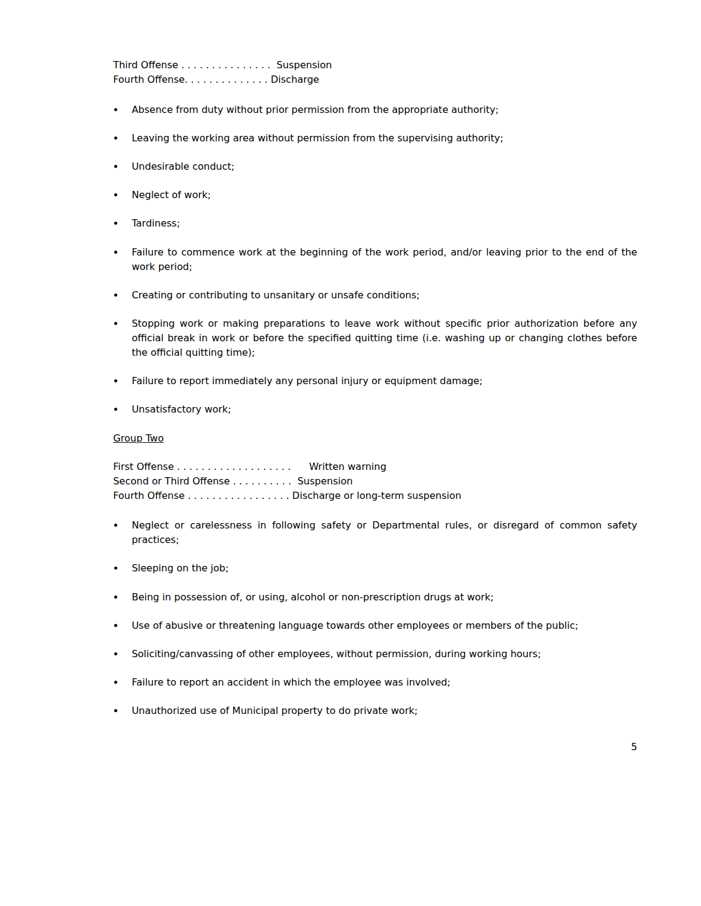Third Offense . . . . . . . . . . . . . . . Suspension
Fourth Offense. . . . . . . . . . . . . . Discharge
Absence from duty without prior permission from the appropriate authority;
Leaving the working area without permission from the supervising authority;
Undesirable conduct;
Neglect of work;
Tardiness;
Failure to commence work at the beginning of the work period, and/or leaving prior to the end of the work period;
Creating or contributing to unsanitary or unsafe conditions;
Stopping work or making preparations to leave work without specific prior authorization before any official break in work or before the specified quitting time (i.e. washing up or changing clothes before the official quitting time);
Failure to report immediately any personal injury or equipment damage;
Unsatisfactory work;
Group Two
First Offense . . . . . . . . . . . . . . . . . . . Written warning
Second or Third Offense . . . . . . . . . . Suspension
Fourth Offense . . . . . . . . . . . . . . . . . Discharge or long-term suspension
Neglect or carelessness in following safety or Departmental rules, or disregard of common safety practices;
Sleeping on the job;
Being in possession of, or using, alcohol or non-prescription drugs at work;
Use of abusive or threatening language towards other employees or members of the public;
Soliciting/canvassing of other employees, without permission, during working hours;
Failure to report an accident in which the employee was involved;
Unauthorized use of Municipal property to do private work;
5